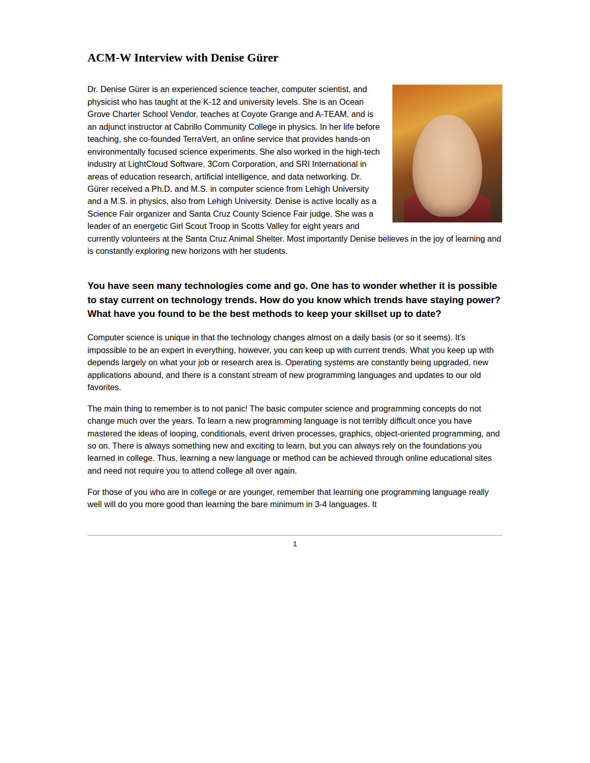ACM-W Interview with Denise Gürer
Dr. Denise Gürer is an experienced science teacher, computer scientist, and physicist who has taught at the K-12 and university levels. She is an Ocean Grove Charter School Vendor, teaches at Coyote Grange and A-TEAM, and is an adjunct instructor at Cabrillo Community College in physics. In her life before teaching, she co-founded TerraVert, an online service that provides hands-on environmentally focused science experiments. She also worked in the high-tech industry at LightCloud Software, 3Com Corporation, and SRI International in areas of education research, artificial intelligence, and data networking. Dr. Gürer received a Ph.D. and M.S. in computer science from Lehigh University and a M.S. in physics, also from Lehigh University. Denise is active locally as a Science Fair organizer and Santa Cruz County Science Fair judge. She was a leader of an energetic Girl Scout Troop in Scotts Valley for eight years and currently volunteers at the Santa Cruz Animal Shelter. Most importantly Denise believes in the joy of learning and is constantly exploring new horizons with her students.
You have seen many technologies come and go. One has to wonder whether it is possible to stay current on technology trends. How do you know which trends have staying power? What have you found to be the best methods to keep your skillset up to date?
Computer science is unique in that the technology changes almost on a daily basis (or so it seems). It's impossible to be an expert in everything, however, you can keep up with current trends. What you keep up with depends largely on what your job or research area is. Operating systems are constantly being upgraded, new applications abound, and there is a constant stream of new programming languages and updates to our old favorites.
The main thing to remember is to not panic! The basic computer science and programming concepts do not change much over the years. To learn a new programming language is not terribly difficult once you have mastered the ideas of looping, conditionals, event driven processes, graphics, object-oriented programming, and so on. There is always something new and exciting to learn, but you can always rely on the foundations you learned in college. Thus, learning a new language or method can be achieved through online educational sites and need not require you to attend college all over again.
For those of you who are in college or are younger, remember that learning one programming language really well will do you more good than learning the bare minimum in 3-4 languages. It
1